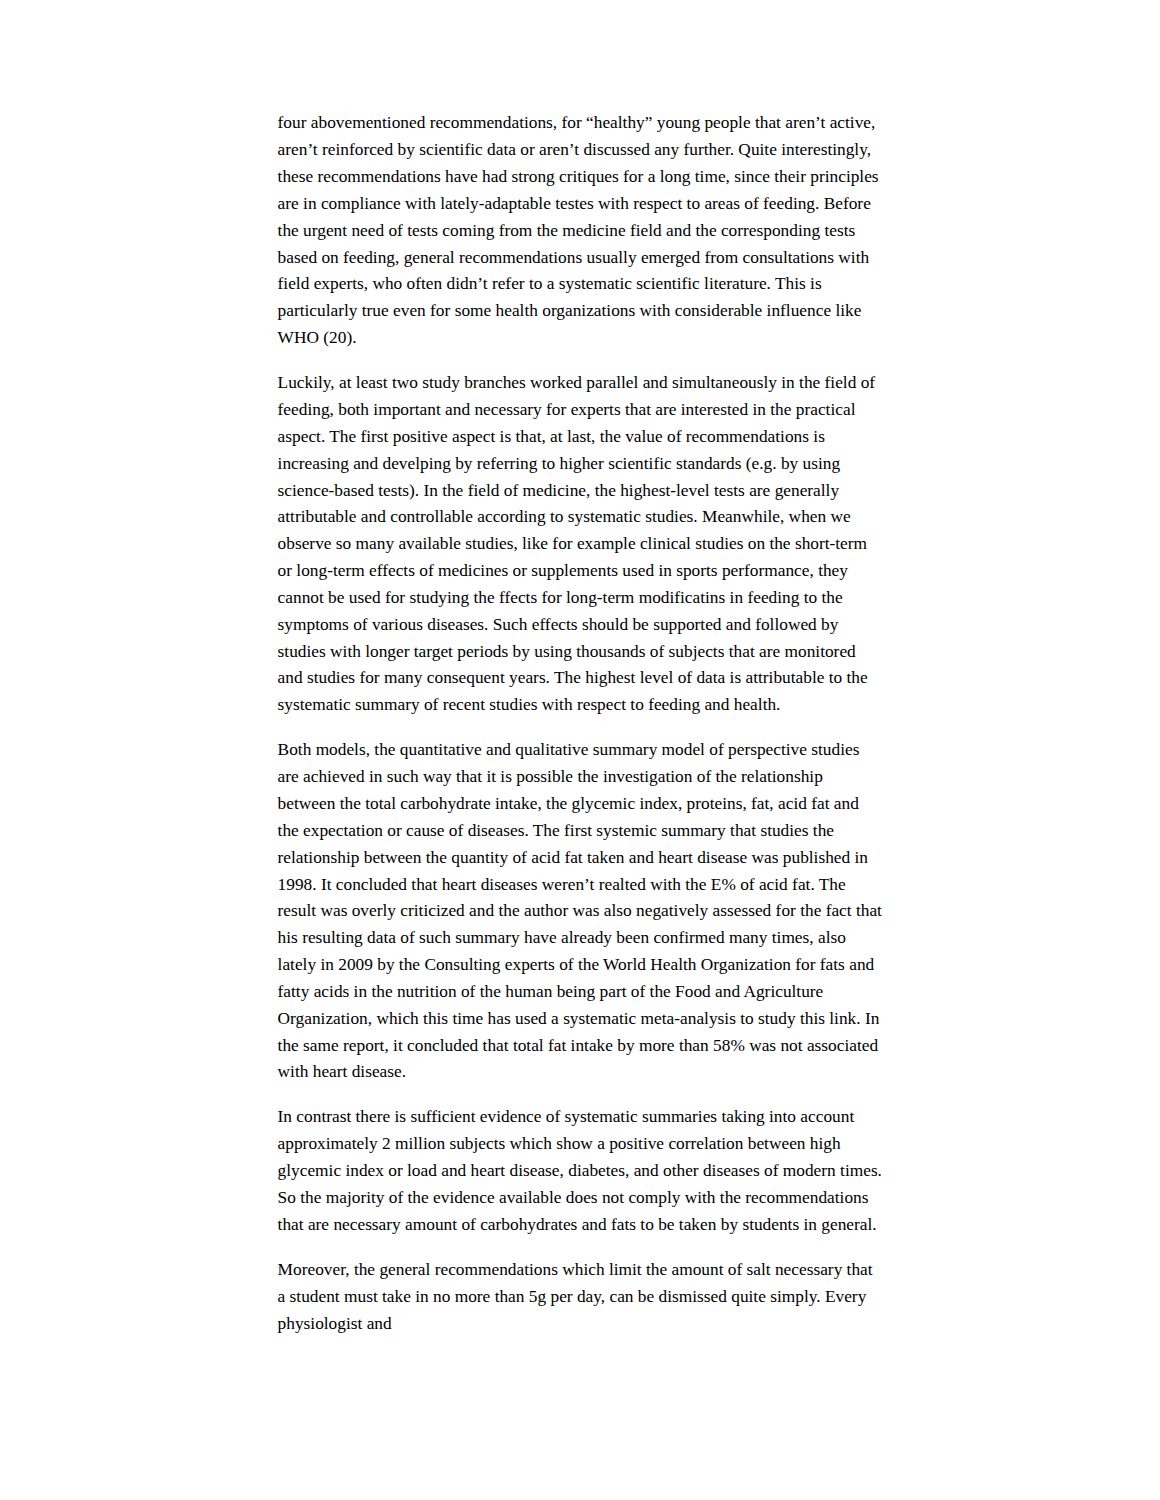four abovementioned recommendations, for “healthy” young people that aren’t active, aren’t reinforced by scientific data or aren’t discussed any further. Quite interestingly, these recommendations have had strong critiques for a long time, since their principles are in compliance with lately-adaptable testes with respect to areas of feeding. Before the urgent need of tests coming from the medicine field and the corresponding tests based on feeding, general recommendations usually emerged from consultations with field experts, who often didn’t refer to a systematic scientific literature. This is particularly true even for some health organizations with considerable influence like WHO (20).
Luckily, at least two study branches worked parallel and simultaneously in the field of feeding, both important and necessary for experts that are interested in the practical aspect. The first positive aspect is that, at last, the value of recommendations is increasing and develping by referring to higher scientific standards (e.g. by using science-based tests). In the field of medicine, the highest-level tests are generally attributable and controllable according to systematic studies. Meanwhile, when we observe so many available studies, like for example clinical studies on the short-term or long-term effects of medicines or supplements used in sports performance, they cannot be used for studying the ffects for long-term modificatins in feeding to the symptoms of various diseases. Such effects should be supported and followed by studies with longer target periods by using thousands of subjects that are monitored and studies for many consequent years. The highest level of data is attributable to the systematic summary of recent studies with respect to feeding and health.
Both models, the quantitative and qualitative summary model of perspective studies are achieved in such way that it is possible the investigation of the relationship between the total carbohydrate intake, the glycemic index, proteins, fat, acid fat and the expectation or cause of diseases. The first systemic summary that studies the relationship between the quantity of acid fat taken and heart disease was published in 1998. It concluded that heart diseases weren’t realted with the E% of acid fat. The result was overly criticized and the author was also negatively assessed for the fact that his resulting data of such summary have already been confirmed many times, also lately in 2009 by the Consulting experts of the World Health Organization for fats and fatty acids in the nutrition of the human being part of the Food and Agriculture Organization, which this time has used a systematic meta-analysis to study this link. In the same report, it concluded that total fat intake by more than 58% was not associated with heart disease.
In contrast there is sufficient evidence of systematic summaries taking into account approximately 2 million subjects which show a positive correlation between high glycemic index or load and heart disease, diabetes, and other diseases of modern times. So the majority of the evidence available does not comply with the recommendations that are necessary amount of carbohydrates and fats to be taken by students in general.
Moreover, the general recommendations which limit the amount of salt necessary that a student must take in no more than 5g per day, can be dismissed quite simply. Every physiologist and